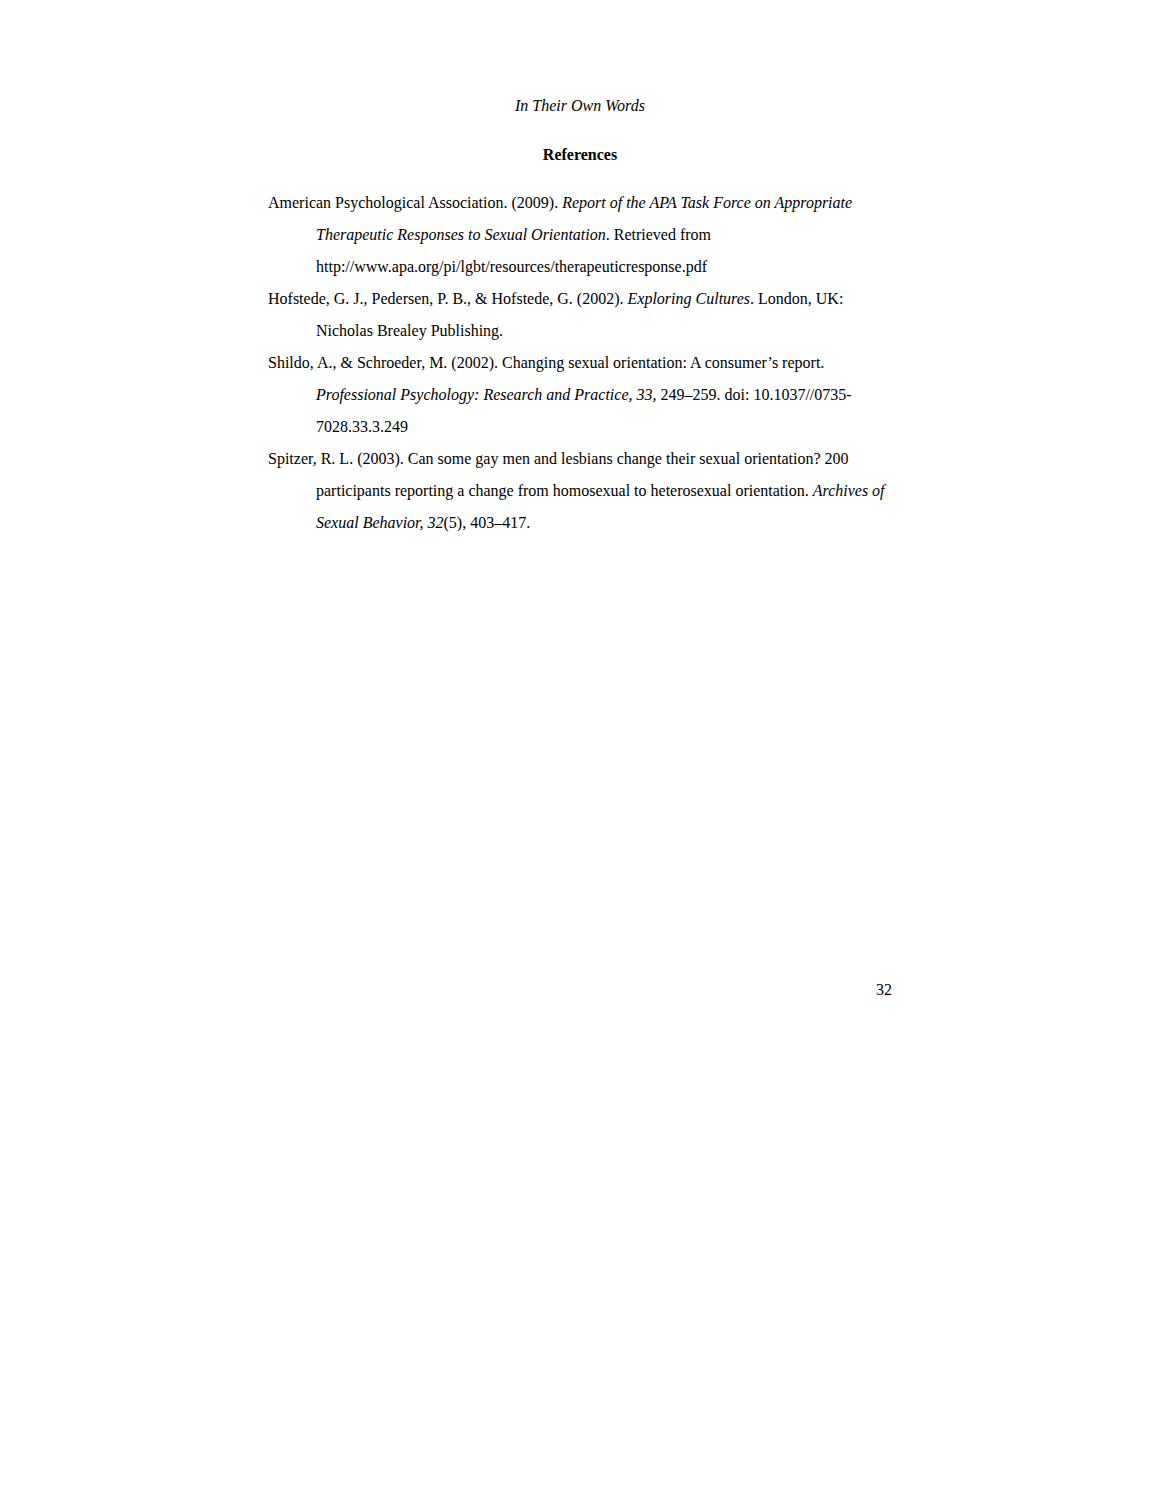In Their Own Words
References
American Psychological Association. (2009). Report of the APA Task Force on Appropriate Therapeutic Responses to Sexual Orientation. Retrieved from http://www.apa.org/pi/lgbt/resources/therapeuticresponse.pdf
Hofstede, G. J., Pedersen, P. B., & Hofstede, G. (2002). Exploring Cultures. London, UK: Nicholas Brealey Publishing.
Shildo, A., & Schroeder, M. (2002). Changing sexual orientation: A consumer’s report. Professional Psychology: Research and Practice, 33, 249–259. doi: 10.1037//0735-7028.33.3.249
Spitzer, R. L. (2003). Can some gay men and lesbians change their sexual orientation? 200 participants reporting a change from homosexual to heterosexual orientation. Archives of Sexual Behavior, 32(5), 403–417.
32